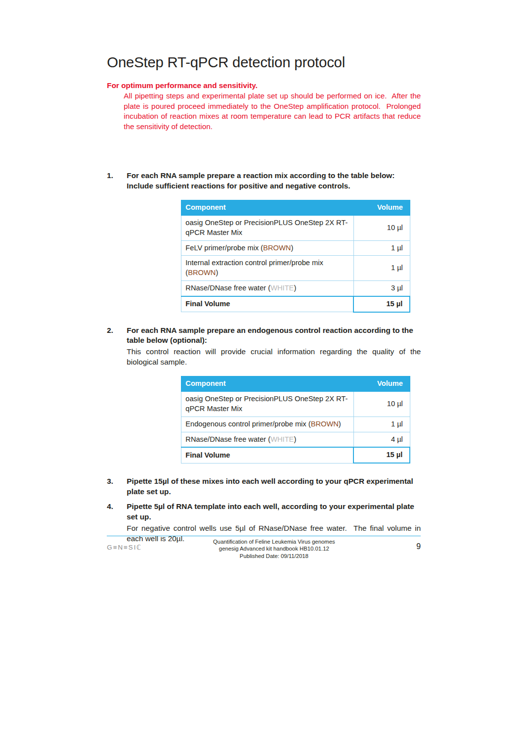OneStep RT-qPCR detection protocol
For optimum performance and sensitivity.
All pipetting steps and experimental plate set up should be performed on ice. After the plate is poured proceed immediately to the OneStep amplification protocol. Prolonged incubation of reaction mixes at room temperature can lead to PCR artifacts that reduce the sensitivity of detection.
For each RNA sample prepare a reaction mix according to the table below:
Include sufficient reactions for positive and negative controls.
| Component | Volume |
| --- | --- |
| oasig OneStep or PrecisionPLUS OneStep 2X RT-qPCR Master Mix | 10 µl |
| FeLV primer/probe mix ( BROWN ) | 1 µl |
| Internal extraction control primer/probe mix ( BROWN ) | 1 µl |
| RNase/DNase free water ( WHITE ) | 3 µl |
| Final Volume | 15 µl |
For each RNA sample prepare an endogenous control reaction according to the table below (optional):
This control reaction will provide crucial information regarding the quality of the biological sample.
| Component | Volume |
| --- | --- |
| oasig OneStep or PrecisionPLUS OneStep 2X RT-qPCR Master Mix | 10 µl |
| Endogenous control primer/probe mix ( BROWN ) | 1 µl |
| RNase/DNase free water ( WHITE ) | 4 µl |
| Final Volume | 15 µl |
Pipette 15µl of these mixes into each well according to your qPCR experimental plate set up.
Pipette 5µl of RNA template into each well, according to your experimental plate set up.
For negative control wells use 5µl of RNase/DNase free water. The final volume in each well is 20µl.
G≡N≡SIℂ
Quantification of Feline Leukemia Virus genomes
genesig Advanced kit handbook HB10.01.12
Published Date: 09/11/2018
9